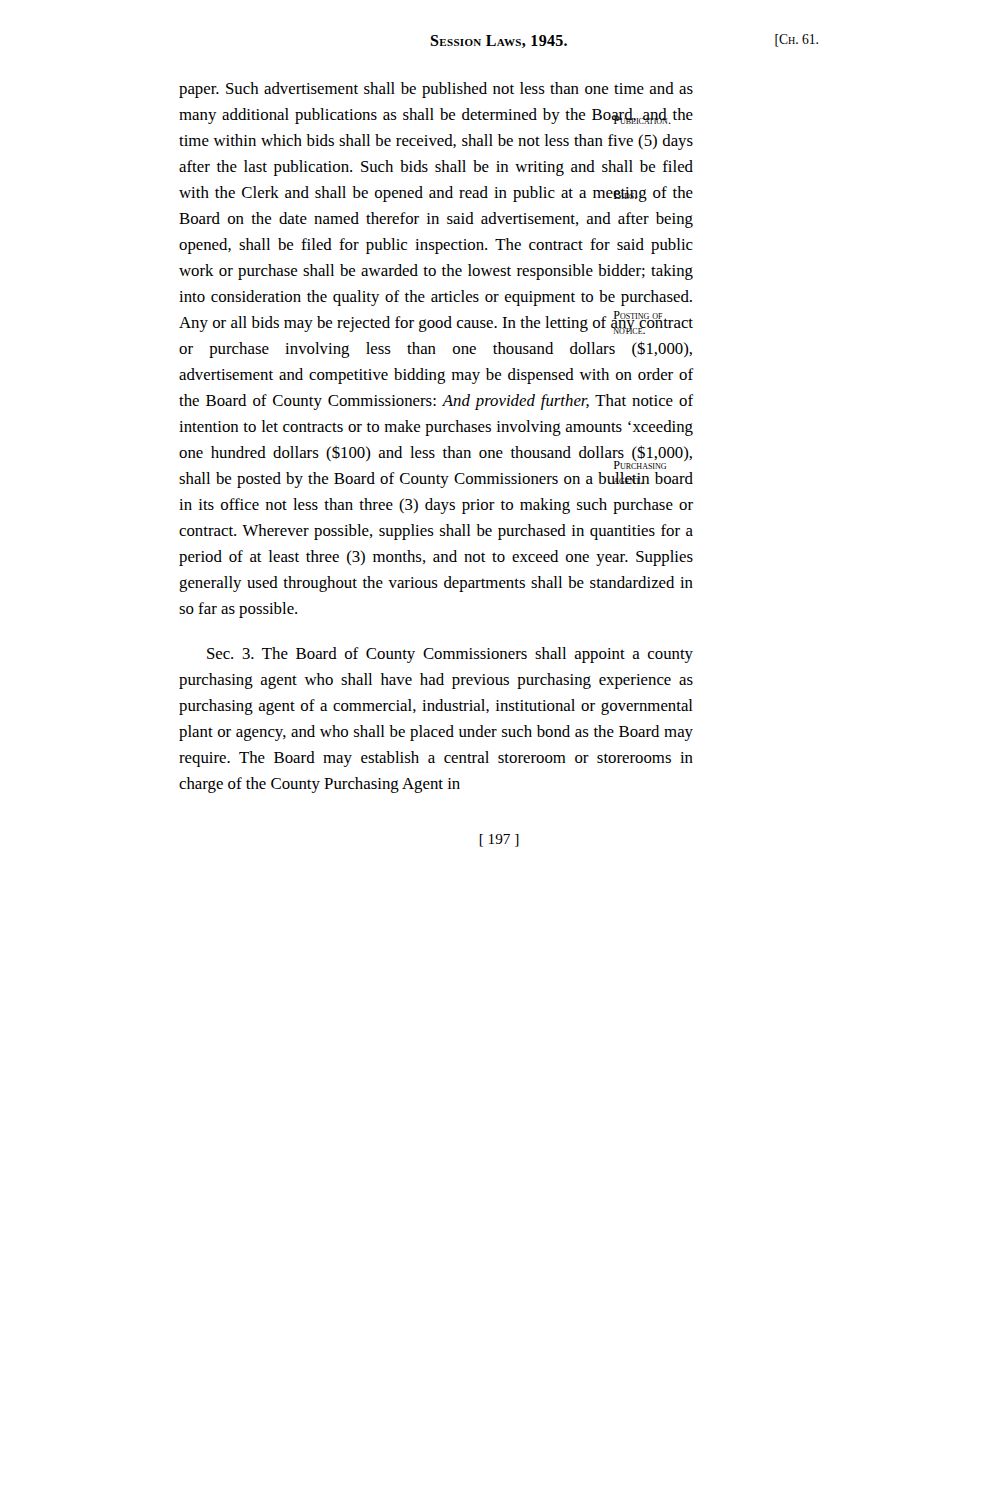[Ch. 61.
Session Laws, 1945.
Publication. Bids. Posting of notice. Purchasing agent.
paper. Such advertisement shall be published not less than one time and as many additional publications as shall be determined by the Board, and the time within which bids shall be received, shall be not less than five (5) days after the last publication. Such bids shall be in writing and shall be filed with the Clerk and shall be opened and read in public at a meeting of the Board on the date named therefor in said advertisement, and after being opened, shall be filed for public inspection. The contract for said public work or purchase shall be awarded to the lowest responsible bidder; taking into consideration the quality of the articles or equipment to be purchased. Any or all bids may be rejected for good cause. In the letting of any contract or purchase involving less than one thousand dollars ($1,000), advertisement and competitive bidding may be dispensed with on order of the Board of County Commissioners: And provided further, That notice of intention to let contracts or to make purchases involving amounts ‘xceeding one hundred dollars ($100) and less than one thousand dollars ($1,000), shall be posted by the Board of County Commissioners on a bulletin board in its office not less than three (3) days prior to making such purchase or contract. Wherever possible, supplies shall be purchased in quantities for a period of at least three (3) months, and not to exceed one year. Supplies generally used throughout the various departments shall be standardized in so far as possible.
Sec. 3. The Board of County Commissioners shall appoint a county purchasing agent who shall have had previous purchasing experience as purchasing agent of a commercial, industrial, institutional or governmental plant or agency, and who shall be placed under such bond as the Board may require. The Board may establish a central storeroom or storerooms in charge of the County Purchasing Agent in
[ 197 ]